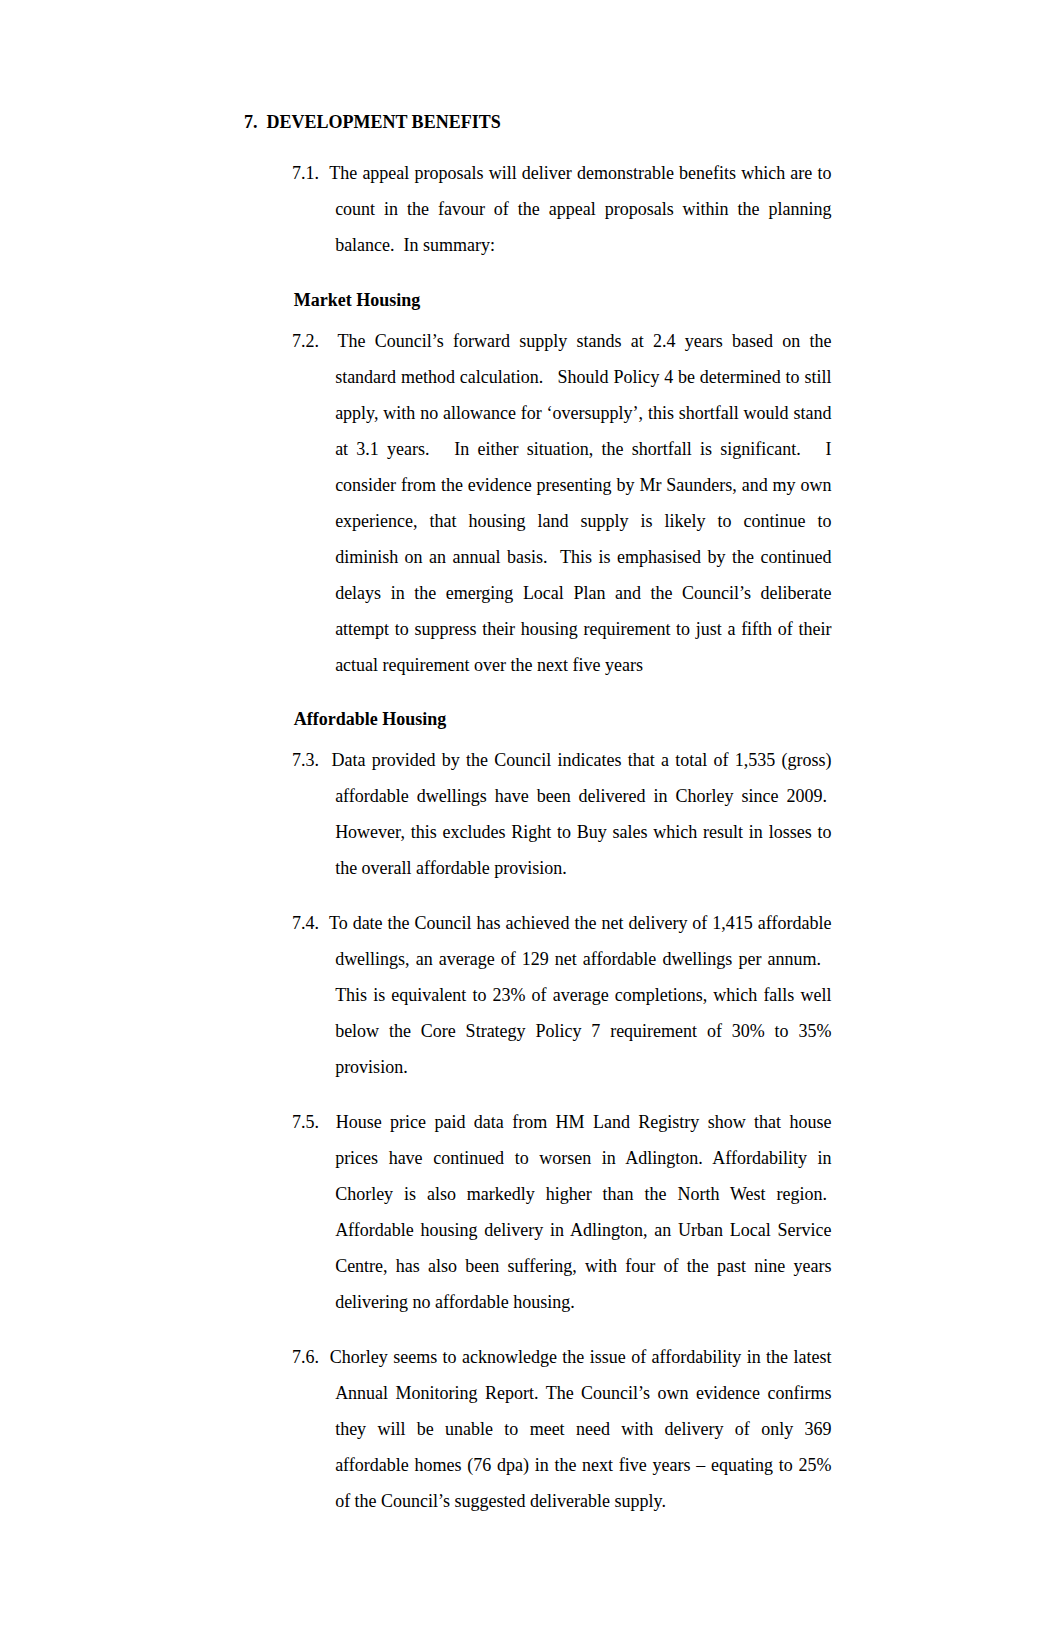7. DEVELOPMENT BENEFITS
7.1. The appeal proposals will deliver demonstrable benefits which are to count in the favour of the appeal proposals within the planning balance. In summary:
Market Housing
7.2. The Council’s forward supply stands at 2.4 years based on the standard method calculation. Should Policy 4 be determined to still apply, with no allowance for ‘oversupply’, this shortfall would stand at 3.1 years. In either situation, the shortfall is significant. I consider from the evidence presenting by Mr Saunders, and my own experience, that housing land supply is likely to continue to diminish on an annual basis. This is emphasised by the continued delays in the emerging Local Plan and the Council’s deliberate attempt to suppress their housing requirement to just a fifth of their actual requirement over the next five years
Affordable Housing
7.3. Data provided by the Council indicates that a total of 1,535 (gross) affordable dwellings have been delivered in Chorley since 2009. However, this excludes Right to Buy sales which result in losses to the overall affordable provision.
7.4. To date the Council has achieved the net delivery of 1,415 affordable dwellings, an average of 129 net affordable dwellings per annum. This is equivalent to 23% of average completions, which falls well below the Core Strategy Policy 7 requirement of 30% to 35% provision.
7.5. House price paid data from HM Land Registry show that house prices have continued to worsen in Adlington. Affordability in Chorley is also markedly higher than the North West region. Affordable housing delivery in Adlington, an Urban Local Service Centre, has also been suffering, with four of the past nine years delivering no affordable housing.
7.6. Chorley seems to acknowledge the issue of affordability in the latest Annual Monitoring Report. The Council’s own evidence confirms they will be unable to meet need with delivery of only 369 affordable homes (76 dpa) in the next five years – equating to 25% of the Council’s suggested deliverable supply.